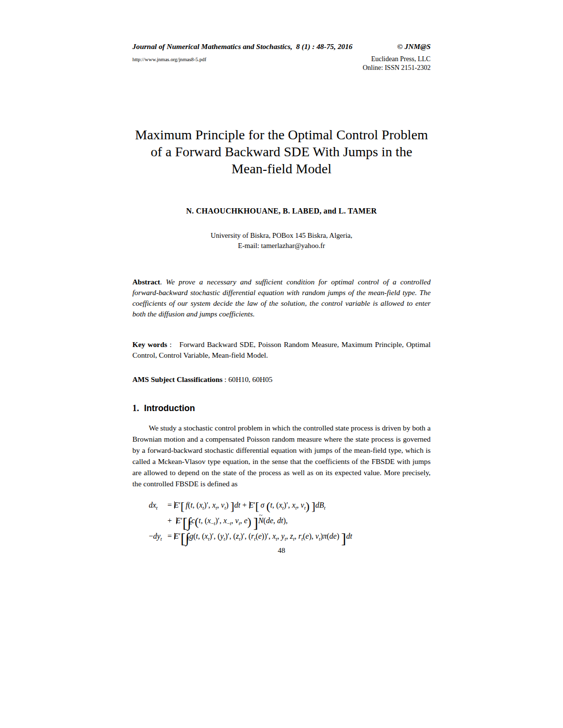Journal of Numerical Mathematics and Stochastics, 8 (1) : 48-75, 2016
© JNM@S
http://www.jnmas.org/jnmas8-5.pdf
Euclidean Press, LLC
Online: ISSN 2151-2302
Maximum Principle for the Optimal Control Problem
of a Forward Backward SDE With Jumps in the
Mean-field Model
N. CHAOUCHKHOUANE, B. LABED, and L. TAMER
University of Biskra, POBox 145 Biskra, Algeria,
E-mail: tamerlazhar@yahoo.fr
Abstract. We prove a necessary and sufficient condition for optimal control of a controlled forward-backward stochastic differential equation with random jumps of the mean-field type. The coefficients of our system decide the law of the solution, the control variable is allowed to enter both the diffusion and jumps coefficients.
Key words : Forward Backward SDE, Poisson Random Measure, Maximum Principle, Optimal Control, Control Variable, Mean-field Model.
AMS Subject Classifications : 60H10, 60H05
1. Introduction
We study a stochastic control problem in which the controlled state process is driven by both a Brownian motion and a compensated Poisson random measure where the state process is governed by a forward-backward stochastic differential equation with jumps of the mean-field type, which is called a Mckean-Vlasov type equation, in the sense that the coefficients of the FBSDE with jumps are allowed to depend on the state of the process as well as on its expected value. More precisely, the controlled FBSDE is defined as
| dx t | = E ′ [ f ( t , ( x t ) ′ , x t , v t ) ] dt + E ′ [ σ ( t , ( x t ) ′ , x t , v t ) ] dB t |
| | + E ′ [ ∫ E c ( t , ( x − t ) ′ , x − t , v t , e ) ] ~ N ( de , dt ), |
| − dy t | = E ′ [ ∫ E g ( t , ( x t ) ′ , ( y t ) ′ , ( z t ) ′ , ( r t ( e )) ′ , x t , y t , z t , r t ( e ), v t ) π ( de ) ] dt |
48